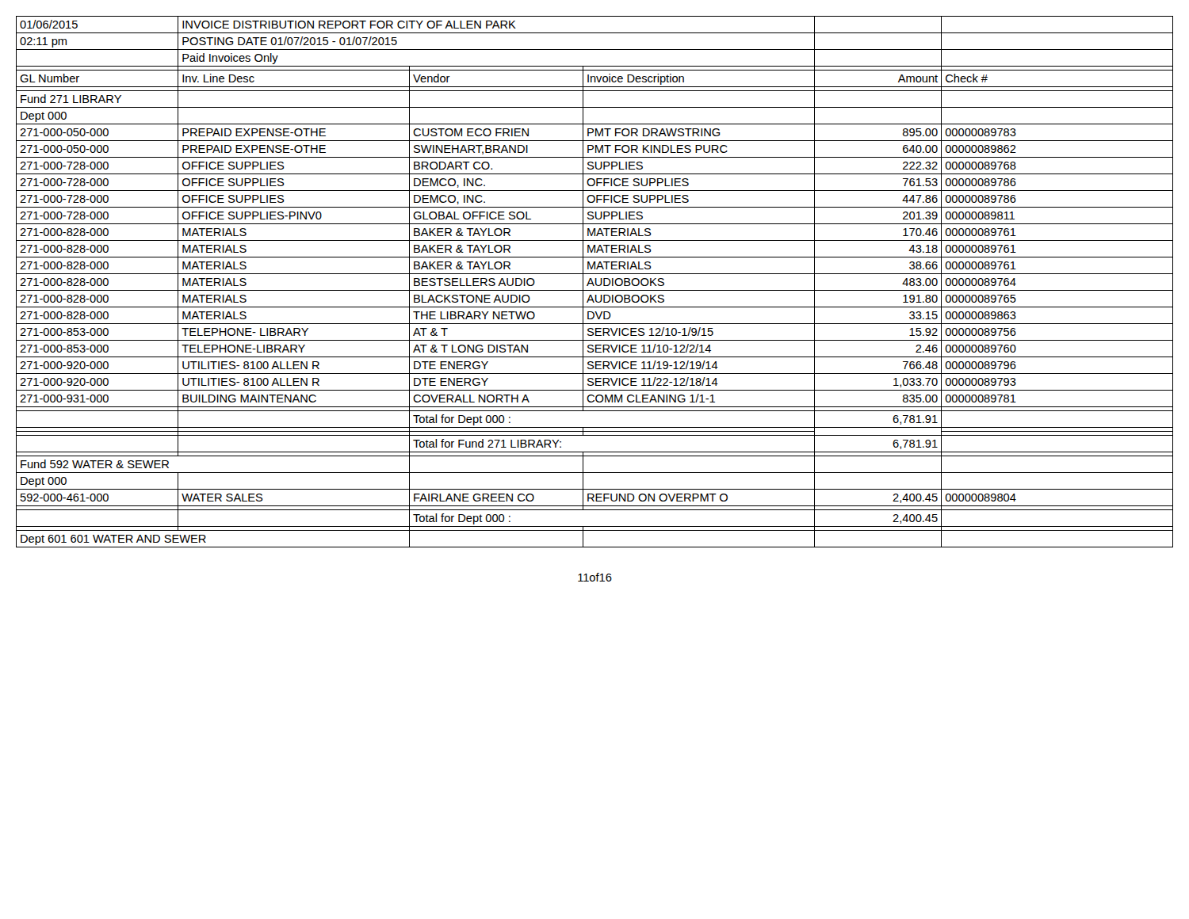| 01/06/2015 | INVOICE DISTRIBUTION REPORT FOR CITY OF ALLEN PARK | | |
| 02:11 pm | POSTING DATE 01/07/2015 - 01/07/2015 | | |
| | Paid Invoices Only | | |
| GL Number | Inv. Line Desc | Vendor | Invoice Description | Amount | Check # |
| Fund 271 LIBRARY | | | | | |
| Dept 000 | | | | | |
| 271-000-050-000 | PREPAID EXPENSE-OTHE | CUSTOM ECO FRIEN | PMT FOR DRAWSTRING | 895.00 | 00000089783 |
| 271-000-050-000 | PREPAID EXPENSE-OTHE | SWINEHART,BRANDI | PMT FOR KINDLES PURC | 640.00 | 00000089862 |
| 271-000-728-000 | OFFICE SUPPLIES | BRODART CO. | SUPPLIES | 222.32 | 00000089768 |
| 271-000-728-000 | OFFICE SUPPLIES | DEMCO, INC. | OFFICE SUPPLIES | 761.53 | 00000089786 |
| 271-000-728-000 | OFFICE SUPPLIES | DEMCO, INC. | OFFICE SUPPLIES | 447.86 | 00000089786 |
| 271-000-728-000 | OFFICE SUPPLIES-PINV0 | GLOBAL OFFICE SOL | SUPPLIES | 201.39 | 00000089811 |
| 271-000-828-000 | MATERIALS | BAKER & TAYLOR | MATERIALS | 170.46 | 00000089761 |
| 271-000-828-000 | MATERIALS | BAKER & TAYLOR | MATERIALS | 43.18 | 00000089761 |
| 271-000-828-000 | MATERIALS | BAKER & TAYLOR | MATERIALS | 38.66 | 00000089761 |
| 271-000-828-000 | MATERIALS | BESTSELLERS AUDIO | AUDIOBOOKS | 483.00 | 00000089764 |
| 271-000-828-000 | MATERIALS | BLACKSTONE AUDIO | AUDIOBOOKS | 191.80 | 00000089765 |
| 271-000-828-000 | MATERIALS | THE LIBRARY NETWO | DVD | 33.15 | 00000089863 |
| 271-000-853-000 | TELEPHONE- LIBRARY | AT & T | SERVICES 12/10-1/9/15 | 15.92 | 00000089756 |
| 271-000-853-000 | TELEPHONE-LIBRARY | AT & T LONG DISTAN | SERVICE 11/10-12/2/14 | 2.46 | 00000089760 |
| 271-000-920-000 | UTILITIES- 8100 ALLEN R | DTE ENERGY | SERVICE 11/19-12/19/14 | 766.48 | 00000089796 |
| 271-000-920-000 | UTILITIES- 8100 ALLEN R | DTE ENERGY | SERVICE 11/22-12/18/14 | 1,033.70 | 00000089793 |
| 271-000-931-000 | BUILDING MAINTENANC | COVERALL NORTH A | COMM CLEANING 1/1-1 | 835.00 | 00000089781 |
| | | Total for Dept 000 : | 6,781.91 | |
| | | Total for Fund 271 LIBRARY: | 6,781.91 | |
| Fund 592 WATER & SEWER | | | | |
| Dept 000 | | | | | |
| 592-000-461-000 | WATER SALES | FAIRLANE GREEN CO | REFUND ON OVERPMT O | 2,400.45 | 00000089804 |
| | | Total for Dept 000 : | 2,400.45 | |
| Dept 601 601 WATER AND SEWER | | | | |
11of16